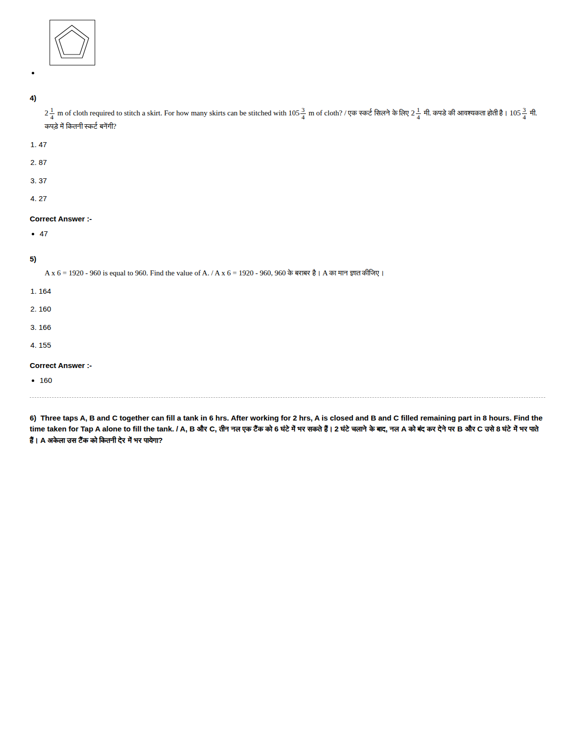4)
214 m of cloth required to stitch a skirt. For how many skirts can be stitched with 10534 m of cloth? / एक स्कर्ट सिलने के लिए 214 मी. कपडे की आवश्यकता होती है। 10534 मी. कपड़े में कितनी स्कर्ट बनेंगी?
47
87
37
27
Correct Answer :-
47
5)
A x 6 = 1920 - 960 is equal to 960. Find the value of A. / A x 6 = 1920 - 960, 960 के बराबर है। A का मान ज्ञात कीजिए।
164
160
166
155
Correct Answer :-
160
6) Three taps A, B and C together can fill a tank in 6 hrs. After working for 2 hrs, A is closed and B and C filled remaining part in 8 hours. Find the time taken for Tap A alone to fill the tank. / A, B और C, तीन नल एक टैंक को 6 घंटे में भर सकते हैं। 2 घंटे चलाने के बाद, नल A को बंद कर देने पर B और C उसे 8 घंटे में भर पाते हैं। A अकेला उस टैंक को कितनी देर में भर पायेगा?